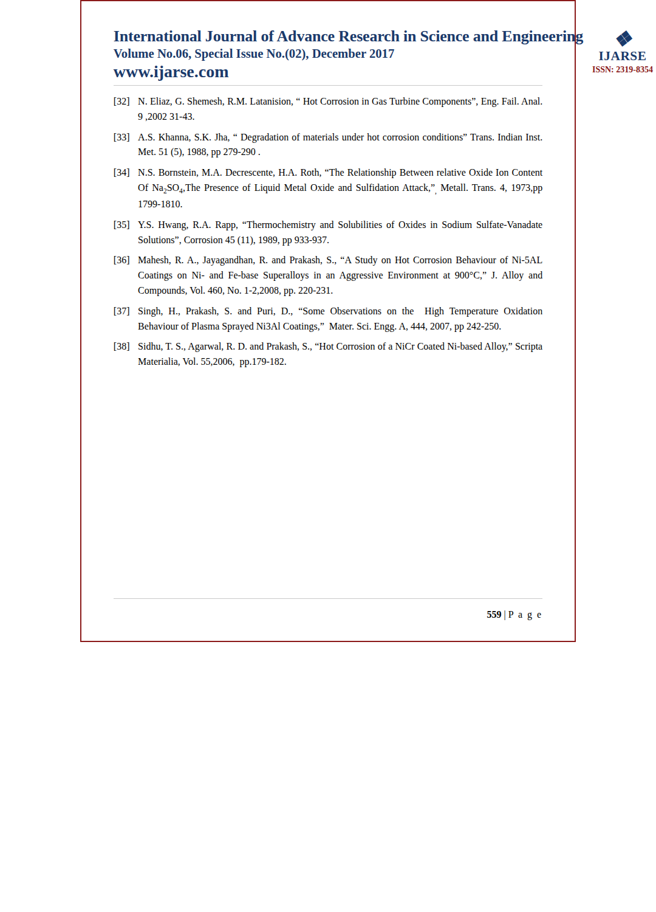International Journal of Advance Research in Science and Engineering
Volume No.06, Special Issue No.(02), December 2017
www.ijarse.com
❖
IJARSE
ISSN: 2319-8354
[32]
N. Eliaz, G. Shemesh, R.M. Latanision, “ Hot Corrosion in Gas Turbine Components”, Eng. Fail. Anal. 9 ,2002 31-43.
[33]
A.S. Khanna, S.K. Jha, “ Degradation of materials under hot corrosion conditions” Trans. Indian Inst. Met. 51 (5), 1988, pp 279-290 .
[34]
N.S. Bornstein, M.A. Decrescente, H.A. Roth, “The Relationship Between relative Oxide Ion Content Of Na2SO4,The Presence of Liquid Metal Oxide and Sulfidation Attack,”, Metall. Trans. 4, 1973,pp 1799-1810.
[35]
Y.S. Hwang, R.A. Rapp, “Thermochemistry and Solubilities of Oxides in Sodium Sulfate-Vanadate Solutions”, Corrosion 45 (11), 1989, pp 933-937.
[36]
Mahesh, R. A., Jayagandhan, R. and Prakash, S., “A Study on Hot Corrosion Behaviour of Ni-5AL Coatings on Ni- and Fe-base Superalloys in an Aggressive Environment at 900°C,” J. Alloy and Compounds, Vol. 460, No. 1-2,2008, pp. 220-231.
[37]
Singh, H., Prakash, S. and Puri, D., “Some Observations on the High Temperature Oxidation Behaviour of Plasma Sprayed Ni3Al Coatings,” Mater. Sci. Engg. A, 444, 2007, pp 242-250.
[38]
Sidhu, T. S., Agarwal, R. D. and Prakash, S., “Hot Corrosion of a NiCr Coated Ni-based Alloy,” Scripta Materialia, Vol. 55,2006, pp.179-182.
559 | P a g e